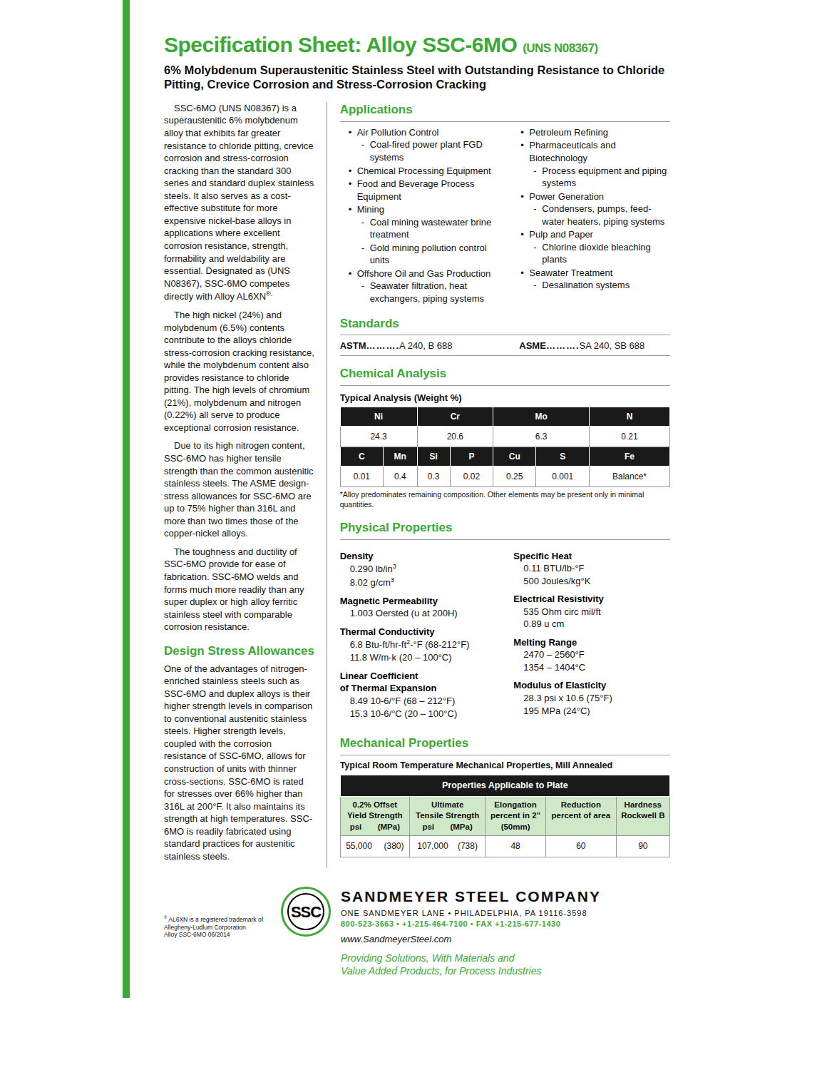Specification Sheet: Alloy SSC-6MO (UNS N08367)
6% Molybdenum Superaustenitic Stainless Steel with Outstanding Resistance to Chloride Pitting, Crevice Corrosion and Stress-Corrosion Cracking
SSC-6MO (UNS N08367) is a superaustenitic 6% molybdenum alloy that exhibits far greater resistance to chloride pitting, crevice corrosion and stress-corrosion cracking than the standard 300 series and standard duplex stainless steels. It also serves as a cost-effective substitute for more expensive nickel-base alloys in applications where excellent corrosion resistance, strength, formability and weldability are essential. Designated as (UNS N08367), SSC-6MO competes directly with Alloy AL6XN®.
The high nickel (24%) and molybdenum (6.5%) contents contribute to the alloys chloride stress-corrosion cracking resistance, while the molybdenum content also provides resistance to chloride pitting. The high levels of chromium (21%), molybdenum and nitrogen (0.22%) all serve to produce exceptional corrosion resistance.
Due to its high nitrogen content, SSC-6MO has higher tensile strength than the common austenitic stainless steels. The ASME design-stress allowances for SSC-6MO are up to 75% higher than 316L and more than two times those of the copper-nickel alloys.
The toughness and ductility of SSC-6MO provide for ease of fabrication. SSC-6MO welds and forms much more readily than any super duplex or high alloy ferritic stainless steel with comparable corrosion resistance.
Design Stress Allowances
One of the advantages of nitrogen-enriched stainless steels such as SSC-6MO and duplex alloys is their higher strength levels in comparison to conventional austenitic stainless steels. Higher strength levels, coupled with the corrosion resistance of SSC-6MO, allows for construction of units with thinner cross-sections. SSC-6MO is rated for stresses over 66% higher than 316L at 200°F. It also maintains its strength at high temperatures. SSC-6MO is readily fabricated using standard practices for austenitic stainless steels.
Applications
Air Pollution Control
Coal-fired power plant FGD systems
Chemical Processing Equipment
Food and Beverage Process Equipment
Mining
Coal mining wastewater brine treatment
Gold mining pollution control units
Offshore Oil and Gas Production
Seawater filtration, heat exchangers, piping systems
Petroleum Refining
Pharmaceuticals and Biotechnology
Process equipment and piping systems
Power Generation
Condensers, pumps, feed-water heaters, piping systems
Pulp and Paper
Chlorine dioxide bleaching plants
Seawater Treatment
Desalination systems
Standards
ASTM………. A 240, B 688
ASME………. SA 240, SB 688
Chemical Analysis
Typical Analysis (Weight %)
| Ni | Cr | Mo | N |
| --- | --- | --- | --- |
| 24.3 | 20.6 | 6.3 | 0.21 |
| C | Mn | Si | P | Cu | S | Fe |
| 0.01 | 0.4 | 0.3 | 0.02 | 0.25 | 0.001 | Balance* |
*Alloy predominates remaining composition. Other elements may be present only in minimal quantities.
Physical Properties
Density
0.290 lb/in3
8.02 g/cm3
Magnetic Permeability
1.003 Oersted (u at 200H)
Thermal Conductivity
6.8 Btu-ft/hr-ft2-°F (68-212°F)
11.8 W/m-k (20 – 100°C)
Linear Coefficient
of Thermal Expansion
8.49 10-6/°F (68 – 212°F)
15.3 10-6/°C (20 – 100°C)
Specific Heat
0.11 BTU/lb-°F
500 Joules/kg°K
Electrical Resistivity
535 Ohm circ mil/ft
0.89 u cm
Melting Range
2470 – 2560°F
1354 – 1404°C
Modulus of Elasticity
28.3 psi x 10.6 (75°F)
195 MPa (24°C)
Mechanical Properties
Typical Room Temperature Mechanical Properties, Mill Annealed
| Properties Applicable to Plate |
| --- |
| 0.2% Offset Yield Strength psi (MPa) | Ultimate Tensile Strength psi (MPa) | Elongation percent in 2" (50mm) | Reduction percent of area | Hardness Rockwell B |
| 55,000 (380) | 107,000 (738) | 48 | 60 | 90 |
® AL6XN is a registered trademark of Allegheny-Ludlum Corporation
Alloy SSC-6MO 06/2014
SSC
SANDMEYER STEEL COMPANY
ONE SANDMEYER LANE • PHILADELPHIA, PA 19116-3598
800-523-3663 • +1-215-464-7100 • FAX +1-215-677-1430
www.SandmeyerSteel.com
Providing Solutions, With Materials and
Value Added Products, for Process Industries